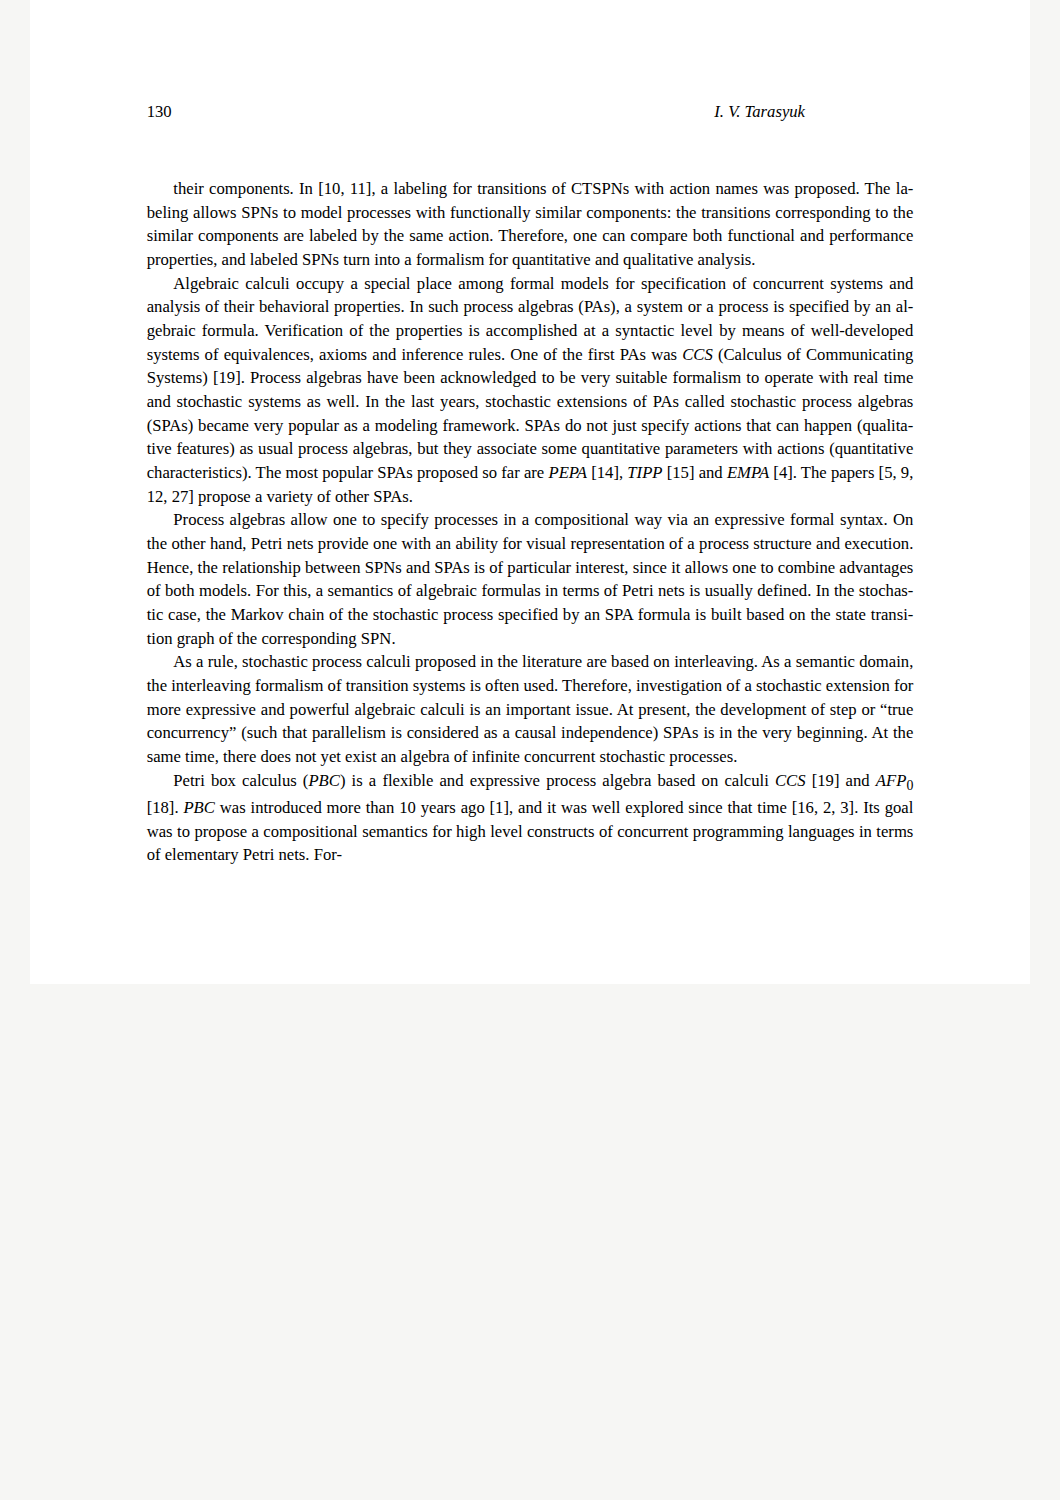130 I. V. Tarasyuk
their components. In [10, 11], a labeling for transitions of CTSPNs with action names was proposed. The labeling allows SPNs to model processes with functionally similar components: the transitions corresponding to the similar components are labeled by the same action. Therefore, one can compare both functional and performance properties, and labeled SPNs turn into a formalism for quantitative and qualitative analysis.
Algebraic calculi occupy a special place among formal models for specification of concurrent systems and analysis of their behavioral properties. In such process algebras (PAs), a system or a process is specified by an algebraic formula. Verification of the properties is accomplished at a syntactic level by means of well-developed systems of equivalences, axioms and inference rules. One of the first PAs was CCS (Calculus of Communicating Systems) [19]. Process algebras have been acknowledged to be very suitable formalism to operate with real time and stochastic systems as well. In the last years, stochastic extensions of PAs called stochastic process algebras (SPAs) became very popular as a modeling framework. SPAs do not just specify actions that can happen (qualitative features) as usual process algebras, but they associate some quantitative parameters with actions (quantitative characteristics). The most popular SPAs proposed so far are PEPA [14], TIPP [15] and EMPA [4]. The papers [5, 9, 12, 27] propose a variety of other SPAs.
Process algebras allow one to specify processes in a compositional way via an expressive formal syntax. On the other hand, Petri nets provide one with an ability for visual representation of a process structure and execution. Hence, the relationship between SPNs and SPAs is of particular interest, since it allows one to combine advantages of both models. For this, a semantics of algebraic formulas in terms of Petri nets is usually defined. In the stochastic case, the Markov chain of the stochastic process specified by an SPA formula is built based on the state transition graph of the corresponding SPN.
As a rule, stochastic process calculi proposed in the literature are based on interleaving. As a semantic domain, the interleaving formalism of transition systems is often used. Therefore, investigation of a stochastic extension for more expressive and powerful algebraic calculi is an important issue. At present, the development of step or “true concurrency” (such that parallelism is considered as a causal independence) SPAs is in the very beginning. At the same time, there does not yet exist an algebra of infinite concurrent stochastic processes.
Petri box calculus (PBC) is a flexible and expressive process algebra based on calculi CCS [19] and AFP0 [18]. PBC was introduced more than 10 years ago [1], and it was well explored since that time [16, 2, 3]. Its goal was to propose a compositional semantics for high level constructs of concurrent programming languages in terms of elementary Petri nets. For-